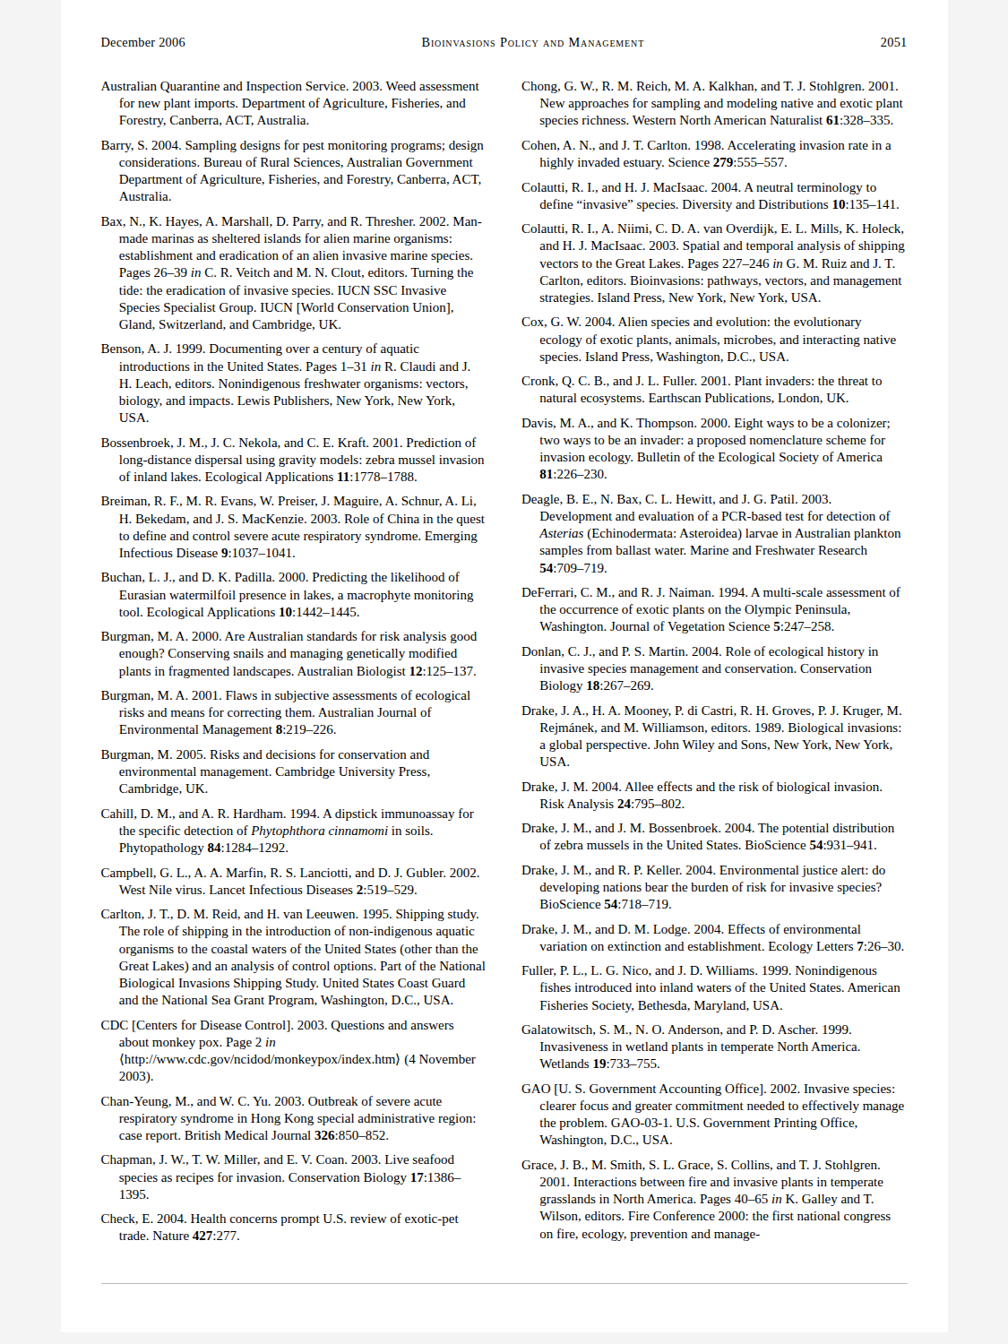December 2006
Bioinvasions Policy and Management
2051
Australian Quarantine and Inspection Service. 2003. Weed assessment for new plant imports. Department of Agriculture, Fisheries, and Forestry, Canberra, ACT, Australia.
Barry, S. 2004. Sampling designs for pest monitoring programs; design considerations. Bureau of Rural Sciences, Australian Government Department of Agriculture, Fisheries, and Forestry, Canberra, ACT, Australia.
Bax, N., K. Hayes, A. Marshall, D. Parry, and R. Thresher. 2002. Man-made marinas as sheltered islands for alien marine organisms: establishment and eradication of an alien invasive marine species. Pages 26–39 in C. R. Veitch and M. N. Clout, editors. Turning the tide: the eradication of invasive species. IUCN SSC Invasive Species Specialist Group. IUCN [World Conservation Union], Gland, Switzerland, and Cambridge, UK.
Benson, A. J. 1999. Documenting over a century of aquatic introductions in the United States. Pages 1–31 in R. Claudi and J. H. Leach, editors. Nonindigenous freshwater organisms: vectors, biology, and impacts. Lewis Publishers, New York, New York, USA.
Bossenbroek, J. M., J. C. Nekola, and C. E. Kraft. 2001. Prediction of long-distance dispersal using gravity models: zebra mussel invasion of inland lakes. Ecological Applications 11:1778–1788.
Breiman, R. F., M. R. Evans, W. Preiser, J. Maguire, A. Schnur, A. Li, H. Bekedam, and J. S. MacKenzie. 2003. Role of China in the quest to define and control severe acute respiratory syndrome. Emerging Infectious Disease 9:1037–1041.
Buchan, L. J., and D. K. Padilla. 2000. Predicting the likelihood of Eurasian watermilfoil presence in lakes, a macrophyte monitoring tool. Ecological Applications 10:1442–1445.
Burgman, M. A. 2000. Are Australian standards for risk analysis good enough? Conserving snails and managing genetically modified plants in fragmented landscapes. Australian Biologist 12:125–137.
Burgman, M. A. 2001. Flaws in subjective assessments of ecological risks and means for correcting them. Australian Journal of Environmental Management 8:219–226.
Burgman, M. 2005. Risks and decisions for conservation and environmental management. Cambridge University Press, Cambridge, UK.
Cahill, D. M., and A. R. Hardham. 1994. A dipstick immunoassay for the specific detection of Phytophthora cinnamomi in soils. Phytopathology 84:1284–1292.
Campbell, G. L., A. A. Marfin, R. S. Lanciotti, and D. J. Gubler. 2002. West Nile virus. Lancet Infectious Diseases 2:519–529.
Carlton, J. T., D. M. Reid, and H. van Leeuwen. 1995. Shipping study. The role of shipping in the introduction of non-indigenous aquatic organisms to the coastal waters of the United States (other than the Great Lakes) and an analysis of control options. Part of the National Biological Invasions Shipping Study. United States Coast Guard and the National Sea Grant Program, Washington, D.C., USA.
CDC [Centers for Disease Control]. 2003. Questions and answers about monkey pox. Page 2 in ⟨http://www.cdc.gov/ncidod/monkeypox/index.htm⟩ (4 November 2003).
Chan-Yeung, M., and W. C. Yu. 2003. Outbreak of severe acute respiratory syndrome in Hong Kong special administrative region: case report. British Medical Journal 326:850–852.
Chapman, J. W., T. W. Miller, and E. V. Coan. 2003. Live seafood species as recipes for invasion. Conservation Biology 17:1386–1395.
Check, E. 2004. Health concerns prompt U.S. review of exotic-pet trade. Nature 427:277.
Chong, G. W., R. M. Reich, M. A. Kalkhan, and T. J. Stohlgren. 2001. New approaches for sampling and modeling native and exotic plant species richness. Western North American Naturalist 61:328–335.
Cohen, A. N., and J. T. Carlton. 1998. Accelerating invasion rate in a highly invaded estuary. Science 279:555–557.
Colautti, R. I., and H. J. MacIsaac. 2004. A neutral terminology to define “invasive” species. Diversity and Distributions 10:135–141.
Colautti, R. I., A. Niimi, C. D. A. van Overdijk, E. L. Mills, K. Holeck, and H. J. MacIsaac. 2003. Spatial and temporal analysis of shipping vectors to the Great Lakes. Pages 227–246 in G. M. Ruiz and J. T. Carlton, editors. Bioinvasions: pathways, vectors, and management strategies. Island Press, New York, New York, USA.
Cox, G. W. 2004. Alien species and evolution: the evolutionary ecology of exotic plants, animals, microbes, and interacting native species. Island Press, Washington, D.C., USA.
Cronk, Q. C. B., and J. L. Fuller. 2001. Plant invaders: the threat to natural ecosystems. Earthscan Publications, London, UK.
Davis, M. A., and K. Thompson. 2000. Eight ways to be a colonizer; two ways to be an invader: a proposed nomenclature scheme for invasion ecology. Bulletin of the Ecological Society of America 81:226–230.
Deagle, B. E., N. Bax, C. L. Hewitt, and J. G. Patil. 2003. Development and evaluation of a PCR-based test for detection of Asterias (Echinodermata: Asteroidea) larvae in Australian plankton samples from ballast water. Marine and Freshwater Research 54:709–719.
DeFerrari, C. M., and R. J. Naiman. 1994. A multi-scale assessment of the occurrence of exotic plants on the Olympic Peninsula, Washington. Journal of Vegetation Science 5:247–258.
Donlan, C. J., and P. S. Martin. 2004. Role of ecological history in invasive species management and conservation. Conservation Biology 18:267–269.
Drake, J. A., H. A. Mooney, P. di Castri, R. H. Groves, P. J. Kruger, M. Rejmánek, and M. Williamson, editors. 1989. Biological invasions: a global perspective. John Wiley and Sons, New York, New York, USA.
Drake, J. M. 2004. Allee effects and the risk of biological invasion. Risk Analysis 24:795–802.
Drake, J. M., and J. M. Bossenbroek. 2004. The potential distribution of zebra mussels in the United States. BioScience 54:931–941.
Drake, J. M., and R. P. Keller. 2004. Environmental justice alert: do developing nations bear the burden of risk for invasive species? BioScience 54:718–719.
Drake, J. M., and D. M. Lodge. 2004. Effects of environmental variation on extinction and establishment. Ecology Letters 7:26–30.
Fuller, P. L., L. G. Nico, and J. D. Williams. 1999. Nonindigenous fishes introduced into inland waters of the United States. American Fisheries Society, Bethesda, Maryland, USA.
Galatowitsch, S. M., N. O. Anderson, and P. D. Ascher. 1999. Invasiveness in wetland plants in temperate North America. Wetlands 19:733–755.
GAO [U. S. Government Accounting Office]. 2002. Invasive species: clearer focus and greater commitment needed to effectively manage the problem. GAO-03-1. U.S. Government Printing Office, Washington, D.C., USA.
Grace, J. B., M. Smith, S. L. Grace, S. Collins, and T. J. Stohlgren. 2001. Interactions between fire and invasive plants in temperate grasslands in North America. Pages 40–65 in K. Galley and T. Wilson, editors. Fire Conference 2000: the first national congress on fire, ecology, prevention and manage-